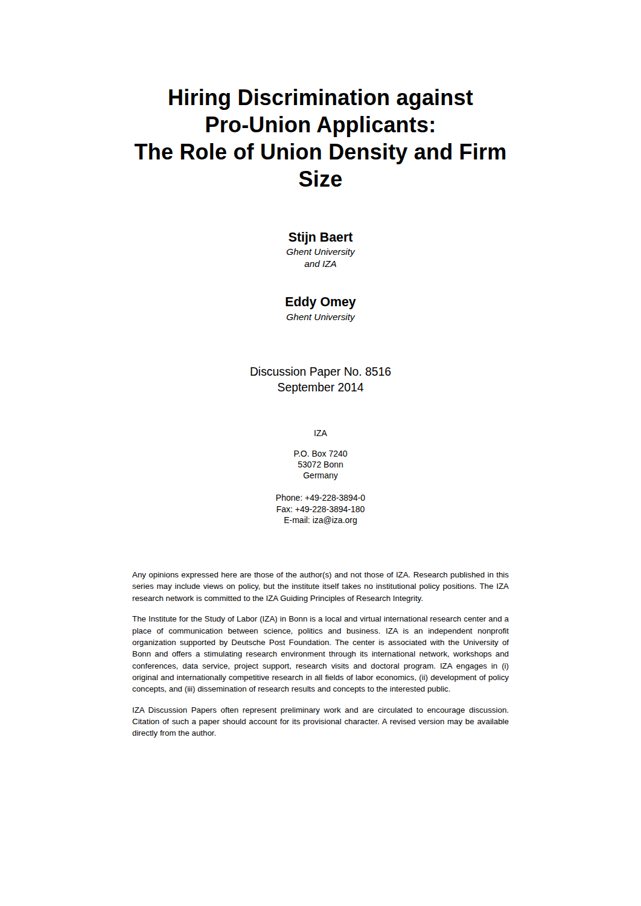Hiring Discrimination against
Pro-Union Applicants:
The Role of Union Density and Firm Size
Stijn Baert
Ghent University
and IZA
Eddy Omey
Ghent University
Discussion Paper No. 8516
September 2014
IZA
P.O. Box 7240
53072 Bonn
Germany
Phone: +49-228-3894-0
Fax: +49-228-3894-180
E-mail: iza@iza.org
Any opinions expressed here are those of the author(s) and not those of IZA. Research published in this series may include views on policy, but the institute itself takes no institutional policy positions. The IZA research network is committed to the IZA Guiding Principles of Research Integrity.
The Institute for the Study of Labor (IZA) in Bonn is a local and virtual international research center and a place of communication between science, politics and business. IZA is an independent nonprofit organization supported by Deutsche Post Foundation. The center is associated with the University of Bonn and offers a stimulating research environment through its international network, workshops and conferences, data service, project support, research visits and doctoral program. IZA engages in (i) original and internationally competitive research in all fields of labor economics, (ii) development of policy concepts, and (iii) dissemination of research results and concepts to the interested public.
IZA Discussion Papers often represent preliminary work and are circulated to encourage discussion. Citation of such a paper should account for its provisional character. A revised version may be available directly from the author.